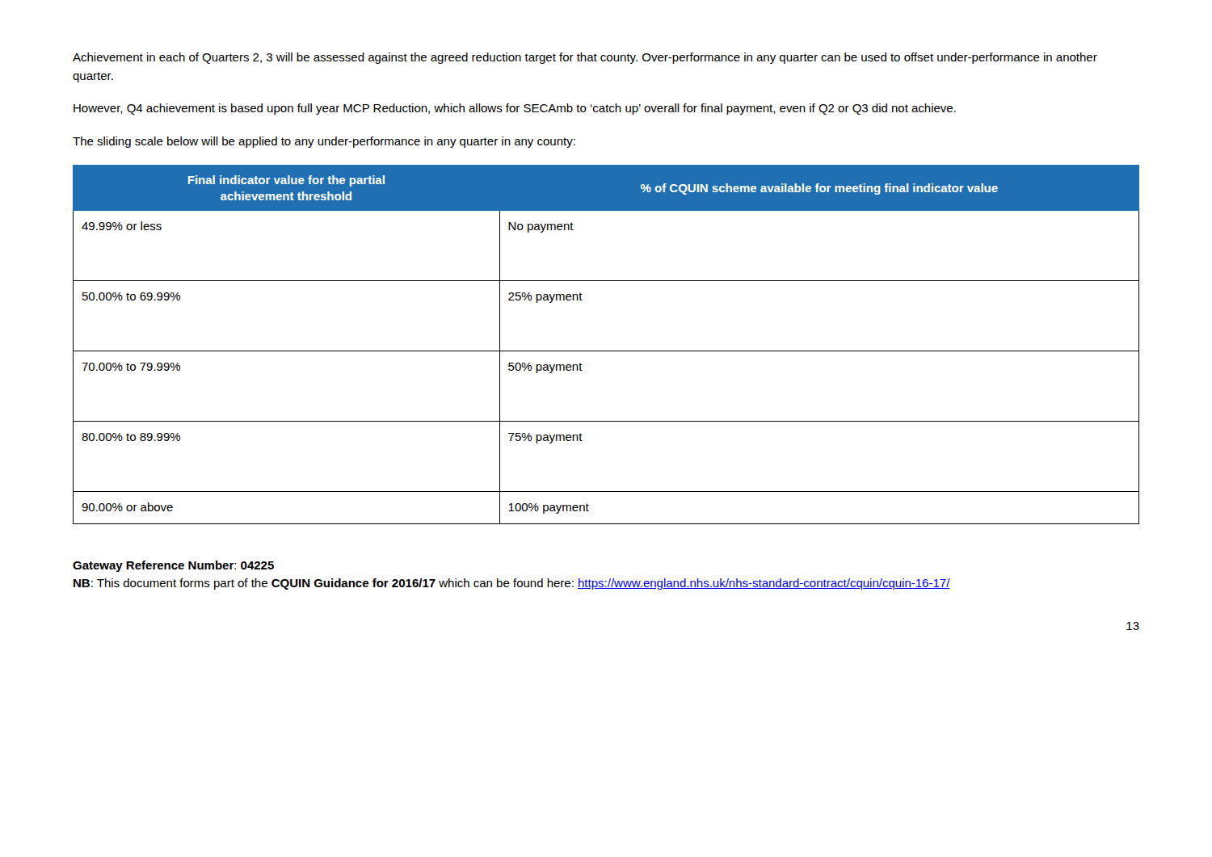Achievement in each of Quarters 2, 3 will be assessed against the agreed reduction target for that county. Over-performance in any quarter can be used to offset under-performance in another quarter.
However, Q4 achievement is based upon full year MCP Reduction, which allows for SECAmb to ‘catch up’ overall for final payment, even if Q2 or Q3 did not achieve.
The sliding scale below will be applied to any under-performance in any quarter in any county:
| Final indicator value for the partial achievement threshold | % of CQUIN scheme available for meeting final indicator value |
| --- | --- |
| 49.99% or less | No payment |
| 50.00% to 69.99% | 25% payment |
| 70.00% to 79.99% | 50% payment |
| 80.00% to 89.99% | 75% payment |
| 90.00% or above | 100% payment |
Gateway Reference Number: 04225
NB: This document forms part of the CQUIN Guidance for 2016/17 which can be found here: https://www.england.nhs.uk/nhs-standard-contract/cquin/cquin-16-17/
13